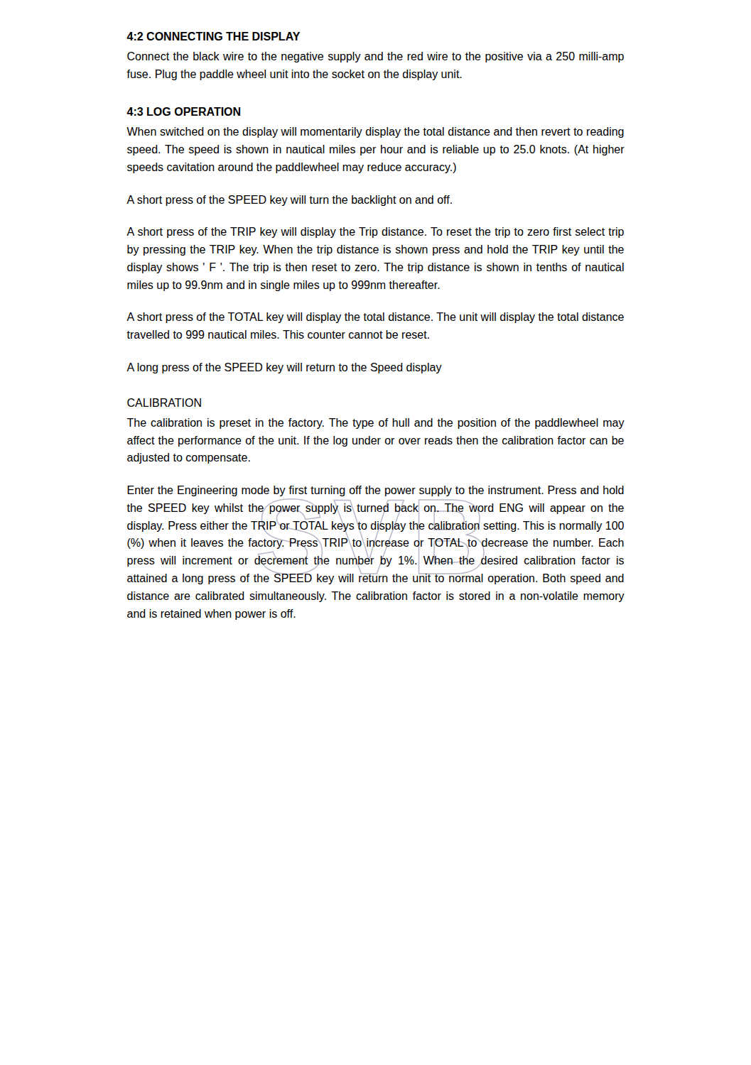SVB
4:2 CONNECTING THE DISPLAY
Connect the black wire to the negative supply and the red wire to the positive via a 250 milli-amp fuse. Plug the paddle wheel unit into the socket on the display unit.
4:3 LOG OPERATION
When switched on the display will momentarily display the total distance and then revert to reading speed. The speed is shown in nautical miles per hour and is reliable up to 25.0 knots. (At higher speeds cavitation around the paddlewheel may reduce accuracy.)
A short press of the SPEED key will turn the backlight on and off.
A short press of the TRIP key will display the Trip distance. To reset the trip to zero first select trip by pressing the TRIP key. When the trip distance is shown press and hold the TRIP key until the display shows ' F '. The trip is then reset to zero. The trip distance is shown in tenths of nautical miles up to 99.9nm and in single miles up to 999nm thereafter.
A short press of the TOTAL key will display the total distance. The unit will display the total distance travelled to 999 nautical miles. This counter cannot be reset.
A long press of the SPEED key will return to the Speed display
CALIBRATION
The calibration is preset in the factory. The type of hull and the position of the paddlewheel may affect the performance of the unit. If the log under or over reads then the calibration factor can be adjusted to compensate.
Enter the Engineering mode by first turning off the power supply to the instrument. Press and hold the SPEED key whilst the power supply is turned back on. The word ENG will appear on the display. Press either the TRIP or TOTAL keys to display the calibration setting. This is normally 100 (%) when it leaves the factory. Press TRIP to increase or TOTAL to decrease the number. Each press will increment or decrement the number by 1%. When the desired calibration factor is attained a long press of the SPEED key will return the unit to normal operation. Both speed and distance are calibrated simultaneously. The calibration factor is stored in a non-volatile memory and is retained when power is off.